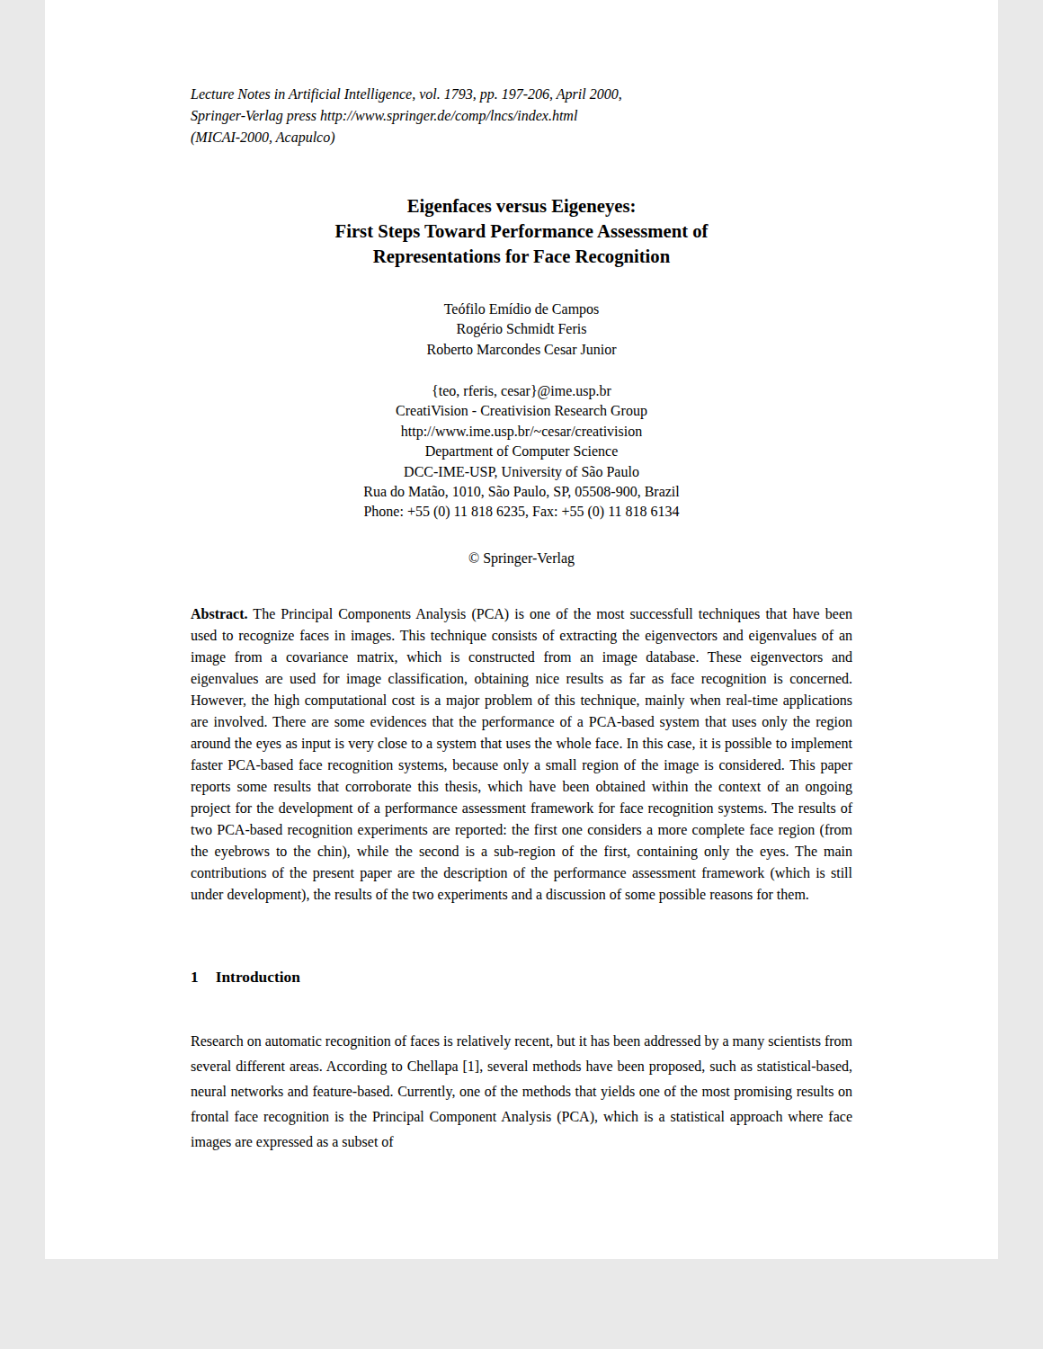Lecture Notes in Artificial Intelligence, vol. 1793, pp. 197-206, April 2000,
Springer-Verlag press http://www.springer.de/comp/lncs/index.html
(MICAI-2000, Acapulco)
Eigenfaces versus Eigeneyes:
First Steps Toward Performance Assessment of
Representations for Face Recognition
Teófilo Emídio de Campos
Rogério Schmidt Feris
Roberto Marcondes Cesar Junior
{teo, rferis, cesar}@ime.usp.br
CreatiVision - Creativision Research Group
http://www.ime.usp.br/~cesar/creativision
Department of Computer Science
DCC-IME-USP, University of São Paulo
Rua do Matão, 1010, São Paulo, SP, 05508-900, Brazil
Phone: +55 (0) 11 818 6235, Fax: +55 (0) 11 818 6134
© Springer-Verlag
Abstract. The Principal Components Analysis (PCA) is one of the most successfull techniques that have been used to recognize faces in images. This technique consists of extracting the eigenvectors and eigenvalues of an image from a covariance matrix, which is constructed from an image database. These eigenvectors and eigenvalues are used for image classification, obtaining nice results as far as face recognition is concerned. However, the high computational cost is a major problem of this technique, mainly when real-time applications are involved. There are some evidences that the performance of a PCA-based system that uses only the region around the eyes as input is very close to a system that uses the whole face. In this case, it is possible to implement faster PCA-based face recognition systems, because only a small region of the image is considered. This paper reports some results that corroborate this thesis, which have been obtained within the context of an ongoing project for the development of a performance assessment framework for face recognition systems. The results of two PCA-based recognition experiments are reported: the first one considers a more complete face region (from the eyebrows to the chin), while the second is a sub-region of the first, containing only the eyes. The main contributions of the present paper are the description of the performance assessment framework (which is still under development), the results of the two experiments and a discussion of some possible reasons for them.
1 Introduction
Research on automatic recognition of faces is relatively recent, but it has been addressed by a many scientists from several different areas. According to Chellapa [1], several methods have been proposed, such as statistical-based, neural networks and feature-based. Currently, one of the methods that yields one of the most promising results on frontal face recognition is the Principal Component Analysis (PCA), which is a statistical approach where face images are expressed as a subset of